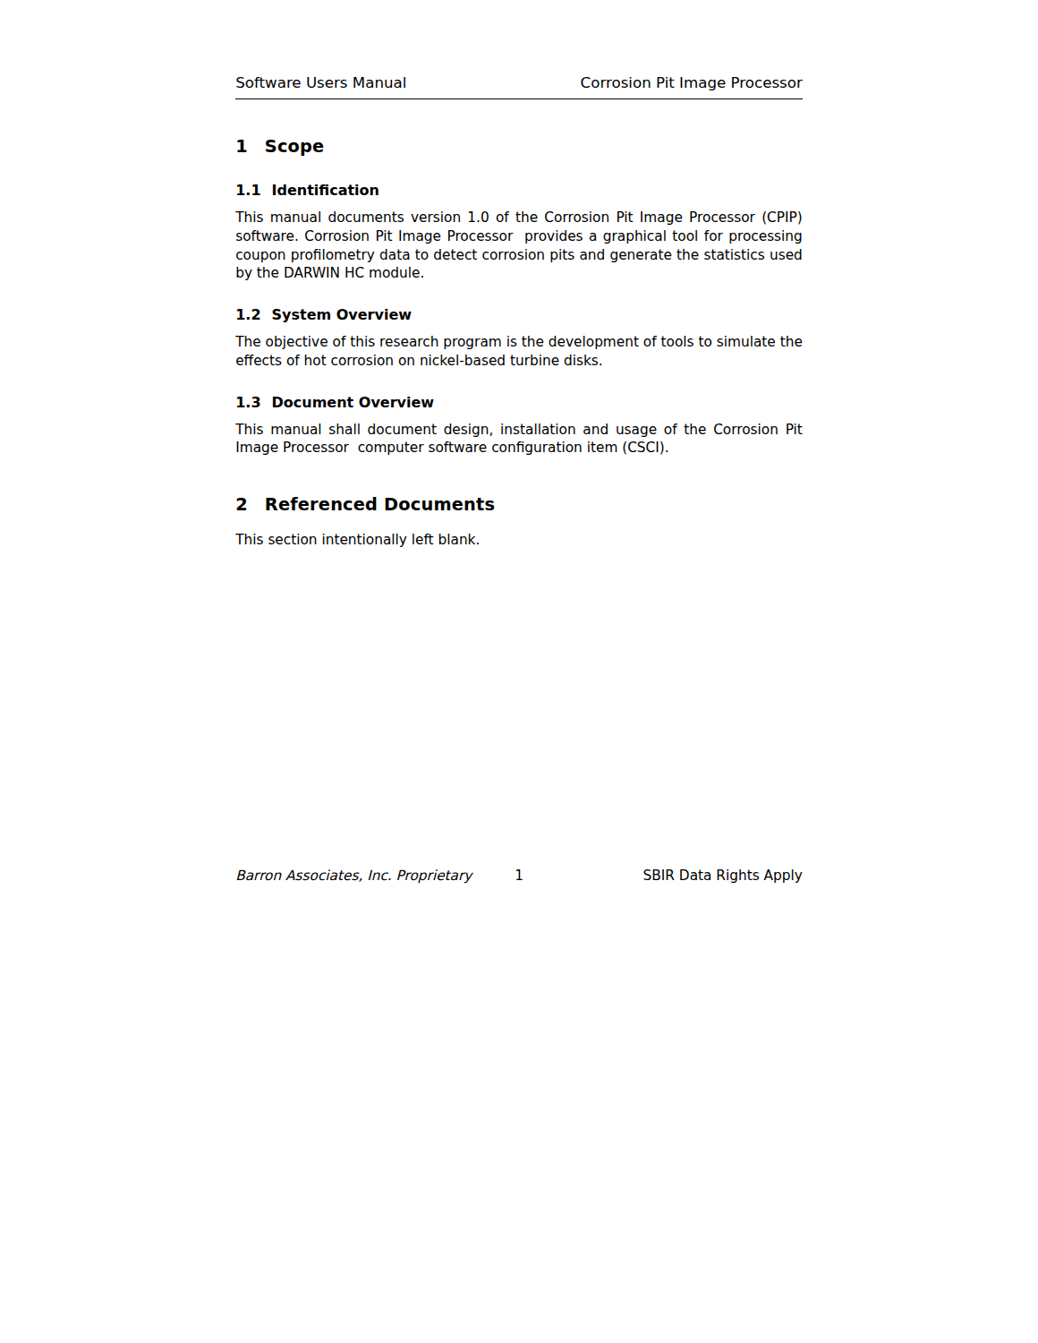Software Users Manual
Corrosion Pit Image Processor
1 Scope
1.1 Identification
This manual documents version 1.0 of the Corrosion Pit Image Processor (CPIP) software. Corrosion Pit Image Processor provides a graphical tool for processing coupon profilometry data to detect corrosion pits and generate the statistics used by the DARWIN HC module.
1.2 System Overview
The objective of this research program is the development of tools to simulate the effects of hot corrosion on nickel-based turbine disks.
1.3 Document Overview
This manual shall document design, installation and usage of the Corrosion Pit Image Processor computer software configuration item (CSCI).
2 Referenced Documents
This section intentionally left blank.
Barron Associates, Inc. Proprietary
1
SBIR Data Rights Apply